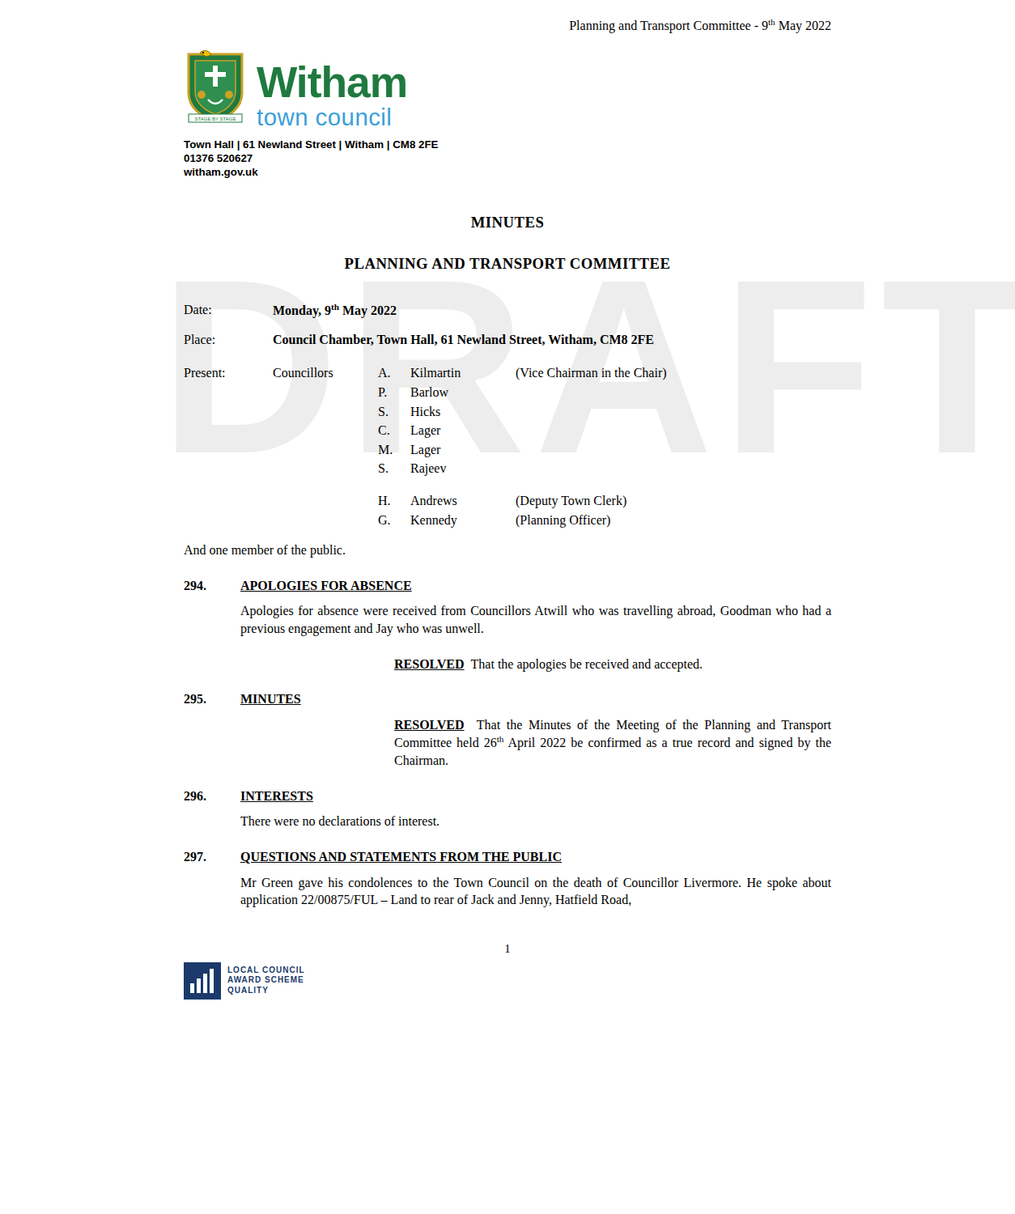DRAFT
Planning and Transport Committee - 9th May 2022
STAGE BY STAGE
Witham
town council
Town Hall | 61 Newland Street | Witham | CM8 2FE
01376 520627
witham.gov.uk
MINUTES
PLANNING AND TRANSPORT COMMITTEE
| Date: | Monday, 9 th May 2022 |
| Place: | Council Chamber, Town Hall, 61 Newland Street, Witham, CM8 2FE |
| Present: | Councillors | A. | Kilmartin | (Vice Chairman in the Chair) |
| | | P. | Barlow | |
| | | S. | Hicks | |
| | | C. | Lager | |
| | | M. | Lager | |
| | | S. | Rajeev | |
| | | H. | Andrews | (Deputy Town Clerk) |
| | | G. | Kennedy | (Planning Officer) |
And one member of the public.
294.
APOLOGIES FOR ABSENCE
Apologies for absence were received from Councillors Atwill who was travelling abroad, Goodman who had a previous engagement and Jay who was unwell.
RESOLVED That the apologies be received and accepted.
295.
MINUTES
RESOLVED That the Minutes of the Meeting of the Planning and Transport Committee held 26th April 2022 be confirmed as a true record and signed by the Chairman.
296.
INTERESTS
There were no declarations of interest.
297.
QUESTIONS AND STATEMENTS FROM THE PUBLIC
Mr Green gave his condolences to the Town Council on the death of Councillor Livermore. He spoke about application 22/00875/FUL – Land to rear of Jack and Jenny, Hatfield Road,
1
LOCAL COUNCIL
AWARD SCHEME
QUALITY